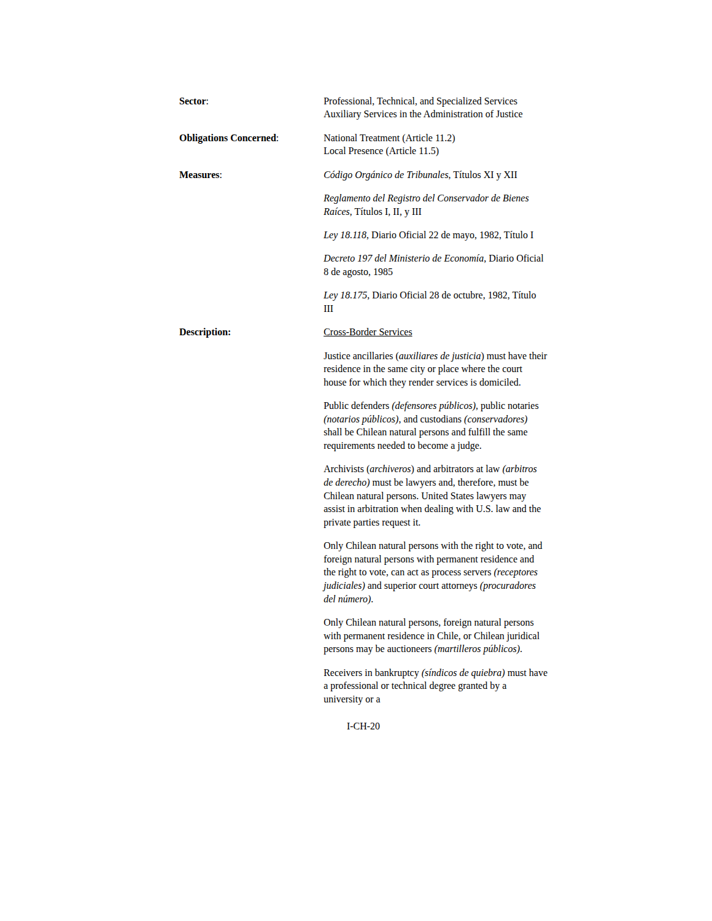| Sector : | Professional, Technical, and Specialized Services Auxiliary Services in the Administration of Justice |
| Obligations Concerned : | National Treatment (Article 11.2) Local Presence (Article 11.5) |
| Measures : | Código Orgánico de Tribunales , Títulos XI y XII Reglamento del Registro del Conservador de Bienes Raíces , Títulos I, II, y III Ley 18.118 , Diario Oficial 22 de mayo, 1982, Título I Decreto 197 del Ministerio de Economía , Diario Oficial 8 de agosto, 1985 Ley 18.175 , Diario Oficial 28 de octubre, 1982, Título III |
| Description: | Cross-Border Services Justice ancillaries ( auxiliares de justicia ) must have their residence in the same city or place where the court house for which they render services is domiciled. Public defenders (defensores públicos) , public notaries (notarios públicos) , and custodians (conservadores) shall be Chilean natural persons and fulfill the same requirements needed to become a judge. Archivists ( archiveros ) and arbitrators at law (arbitros de derecho) must be lawyers and, therefore, must be Chilean natural persons. United States lawyers may assist in arbitration when dealing with U.S. law and the private parties request it. Only Chilean natural persons with the right to vote, and foreign natural persons with permanent residence and the right to vote, can act as process servers (receptores judiciales) and superior court attorneys (procuradores del número) . Only Chilean natural persons, foreign natural persons with permanent residence in Chile, or Chilean juridical persons may be auctioneers (martilleros públicos) . Receivers in bankruptcy (síndicos de quiebra) must have a professional or technical degree granted by a university or a |
I-CH-20